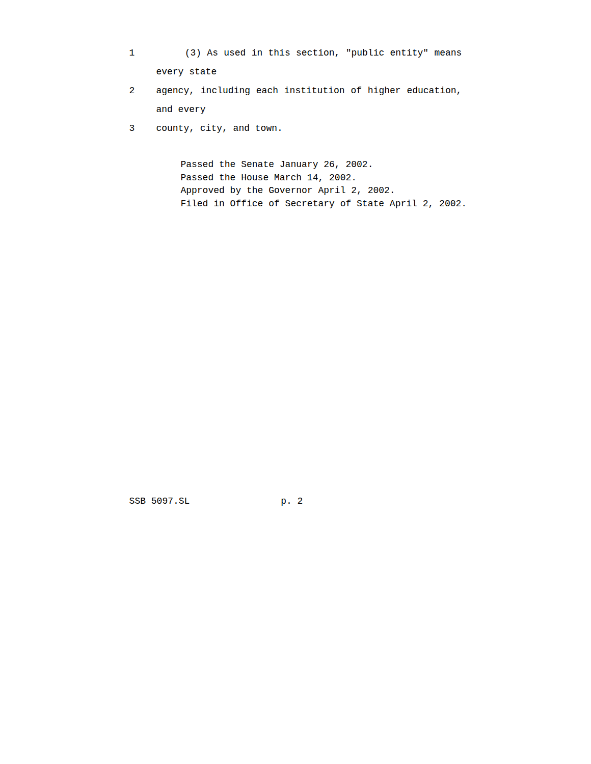1
(3) As used in this section, "public entity" means every state
2
agency, including each institution of higher education, and every
3
county, city, and town.
Passed the Senate January 26, 2002. Passed the House March 14, 2002. Approved by the Governor April 2, 2002. Filed in Office of Secretary of State April 2, 2002.
SSB 5097.SL
p. 2